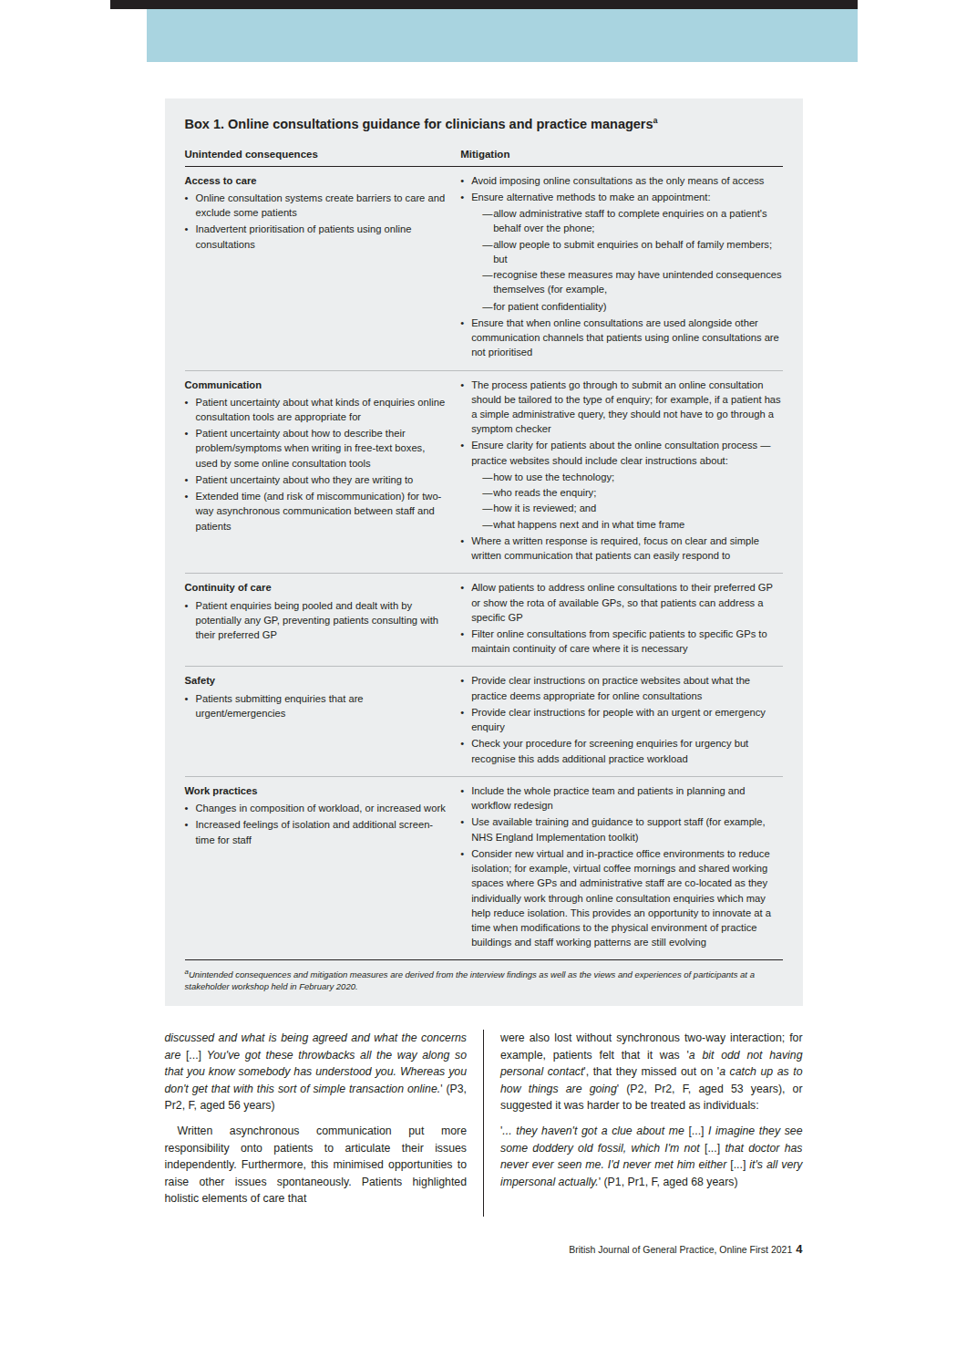Box 1. Online consultations guidance for clinicians and practice managersa
| Unintended consequences | Mitigation |
| --- | --- |
| Access to care Online consultation systems create barriers to care and exclude some patients Inadvertent prioritisation of patients using online consultations | Avoid imposing online consultations as the only means of access Ensure alternative methods to make an appointment: allow administrative staff to complete enquiries on a patient's behalf over the phone; allow people to submit enquiries on behalf of family members; but recognise these measures may have unintended consequences themselves (for example, for patient confidentiality) Ensure that when online consultations are used alongside other communication channels that patients using online consultations are not prioritised |
| Communication Patient uncertainty about what kinds of enquiries online consultation tools are appropriate for Patient uncertainty about how to describe their problem/symptoms when writing in free-text boxes, used by some online consultation tools Patient uncertainty about who they are writing to Extended time (and risk of miscommunication) for two-way asynchronous communication between staff and patients | The process patients go through to submit an online consultation should be tailored to the type of enquiry; for example, if a patient has a simple administrative query, they should not have to go through a symptom checker Ensure clarity for patients about the online consultation process — practice websites should include clear instructions about: how to use the technology; who reads the enquiry; how it is reviewed; and what happens next and in what time frame Where a written response is required, focus on clear and simple written communication that patients can easily respond to |
| Continuity of care Patient enquiries being pooled and dealt with by potentially any GP, preventing patients consulting with their preferred GP | Allow patients to address online consultations to their preferred GP or show the rota of available GPs, so that patients can address a specific GP Filter online consultations from specific patients to specific GPs to maintain continuity of care where it is necessary |
| Safety Patients submitting enquiries that are urgent/emergencies | Provide clear instructions on practice websites about what the practice deems appropriate for online consultations Provide clear instructions for people with an urgent or emergency enquiry Check your procedure for screening enquiries for urgency but recognise this adds additional practice workload |
| Work practices Changes in composition of workload, or increased work Increased feelings of isolation and additional screen-time for staff | Include the whole practice team and patients in planning and workflow redesign Use available training and guidance to support staff (for example, NHS England Implementation toolkit) Consider new virtual and in-practice office environments to reduce isolation; for example, virtual coffee mornings and shared working spaces where GPs and administrative staff are co-located as they individually work through online consultation enquiries which may help reduce isolation. This provides an opportunity to innovate at a time when modifications to the physical environment of practice buildings and staff working patterns are still evolving |
aUnintended consequences and mitigation measures are derived from the interview findings as well as the views and experiences of participants at a stakeholder workshop held in February 2020.
discussed and what is being agreed and what the concerns are [...] You've got these throwbacks all the way along so that you know somebody has understood you. Whereas you don't get that with this sort of simple transaction online.' (P3, Pr2, F, aged 56 years)
Written asynchronous communication put more responsibility onto patients to articulate their issues independently. Furthermore, this minimised opportunities to raise other issues spontaneously. Patients highlighted holistic elements of care that
were also lost without synchronous two-way interaction; for example, patients felt that it was 'a bit odd not having personal contact', that they missed out on 'a catch up as to how things are going' (P2, Pr2, F, aged 53 years), or suggested it was harder to be treated as individuals:
'... they haven't got a clue about me [...] I imagine they see some doddery old fossil, which I'm not [...] that doctor has never ever seen me. I'd never met him either [...] it's all very impersonal actually.' (P1, Pr1, F, aged 68 years)
British Journal of General Practice, Online First 20214